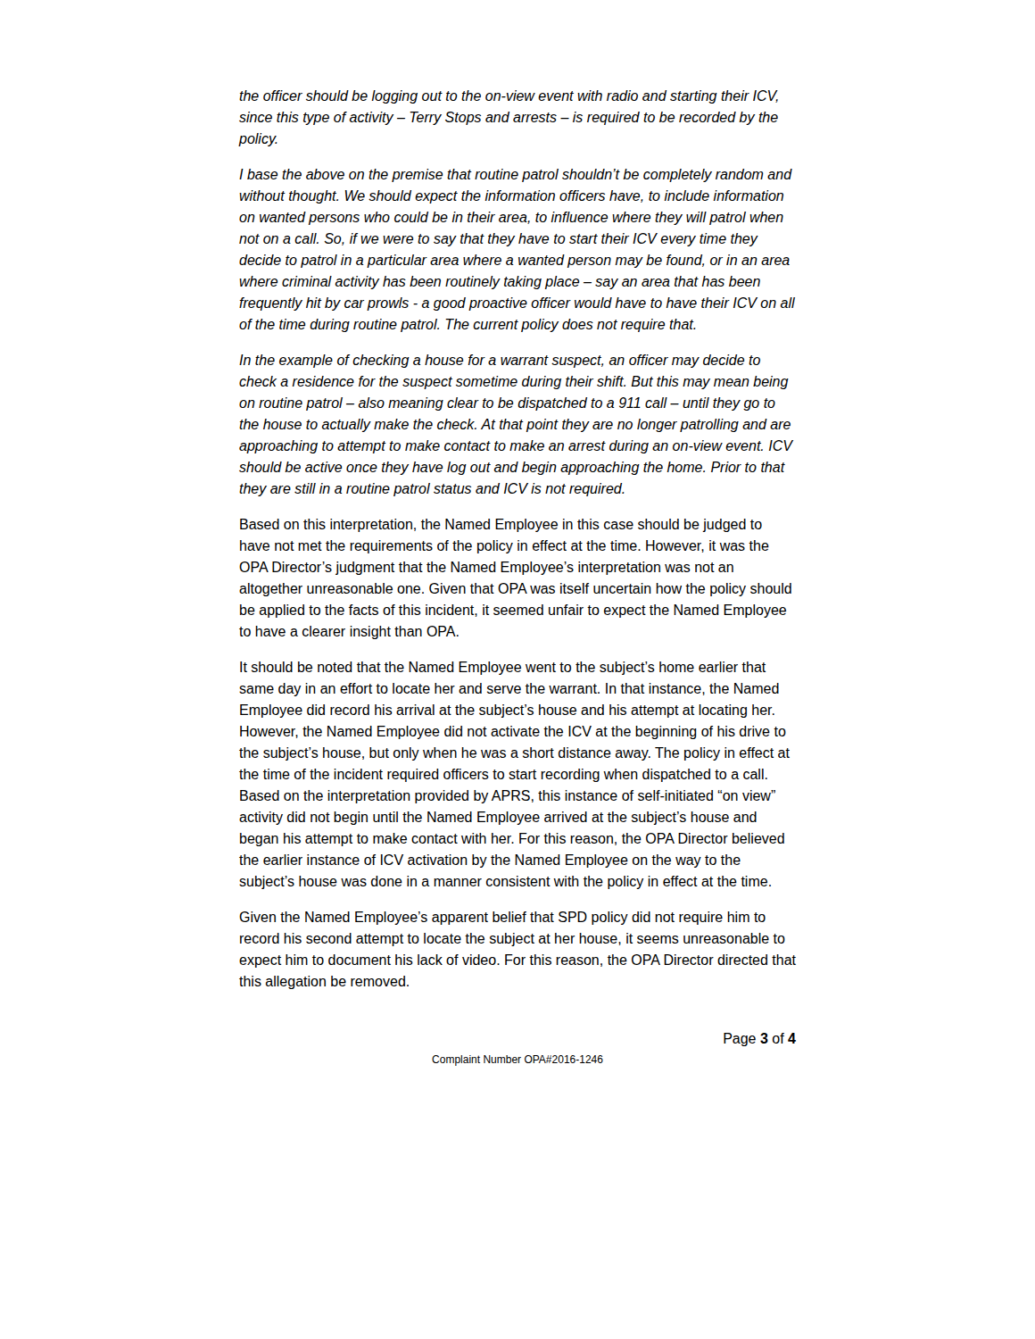the officer should be logging out to the on-view event with radio and starting their ICV, since this type of activity – Terry Stops and arrests – is required to be recorded by the policy.
I base the above on the premise that routine patrol shouldn’t be completely random and without thought. We should expect the information officers have, to include information on wanted persons who could be in their area, to influence where they will patrol when not on a call. So, if we were to say that they have to start their ICV every time they decide to patrol in a particular area where a wanted person may be found, or in an area where criminal activity has been routinely taking place – say an area that has been frequently hit by car prowls - a good proactive officer would have to have their ICV on all of the time during routine patrol. The current policy does not require that.
In the example of checking a house for a warrant suspect, an officer may decide to check a residence for the suspect sometime during their shift. But this may mean being on routine patrol – also meaning clear to be dispatched to a 911 call – until they go to the house to actually make the check. At that point they are no longer patrolling and are approaching to attempt to make contact to make an arrest during an on-view event. ICV should be active once they have log out and begin approaching the home. Prior to that they are still in a routine patrol status and ICV is not required.
Based on this interpretation, the Named Employee in this case should be judged to have not met the requirements of the policy in effect at the time. However, it was the OPA Director’s judgment that the Named Employee’s interpretation was not an altogether unreasonable one. Given that OPA was itself uncertain how the policy should be applied to the facts of this incident, it seemed unfair to expect the Named Employee to have a clearer insight than OPA.
It should be noted that the Named Employee went to the subject’s home earlier that same day in an effort to locate her and serve the warrant. In that instance, the Named Employee did record his arrival at the subject’s house and his attempt at locating her. However, the Named Employee did not activate the ICV at the beginning of his drive to the subject’s house, but only when he was a short distance away. The policy in effect at the time of the incident required officers to start recording when dispatched to a call. Based on the interpretation provided by APRS, this instance of self-initiated “on view” activity did not begin until the Named Employee arrived at the subject’s house and began his attempt to make contact with her. For this reason, the OPA Director believed the earlier instance of ICV activation by the Named Employee on the way to the subject’s house was done in a manner consistent with the policy in effect at the time.
Given the Named Employee’s apparent belief that SPD policy did not require him to record his second attempt to locate the subject at her house, it seems unreasonable to expect him to document his lack of video. For this reason, the OPA Director directed that this allegation be removed.
Page 3 of 4
Complaint Number OPA#2016-1246